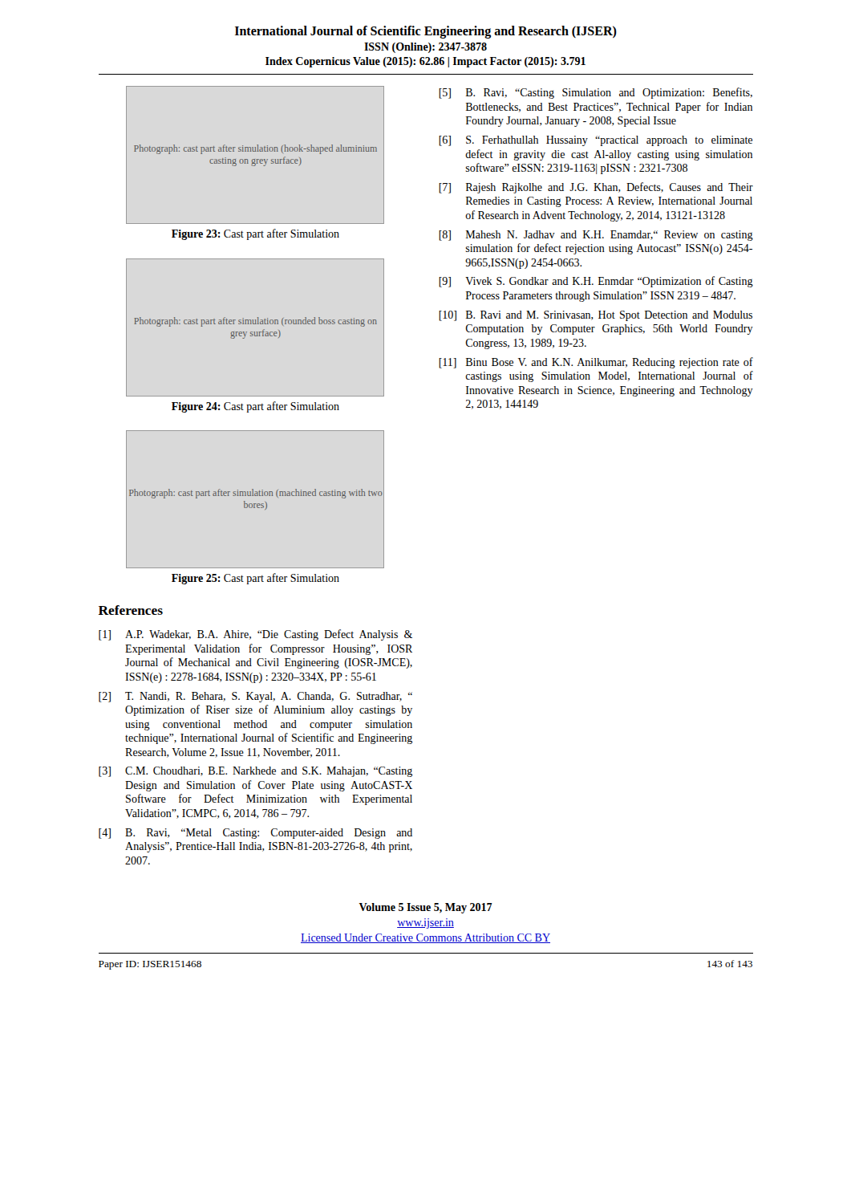International Journal of Scientific Engineering and Research (IJSER)
ISSN (Online): 2347-3878
Index Copernicus Value (2015): 62.86 | Impact Factor (2015): 3.791
Photograph: cast part after simulation (hook-shaped aluminium casting on grey surface)
Figure 23: Cast part after Simulation
Photograph: cast part after simulation (rounded boss casting on grey surface)
Figure 24: Cast part after Simulation
Photograph: cast part after simulation (machined casting with two bores)
Figure 25: Cast part after Simulation
References
[1] A.P. Wadekar, B.A. Ahire, “Die Casting Defect Analysis & Experimental Validation for Compressor Housing”, IOSR Journal of Mechanical and Civil Engineering (IOSR-JMCE), ISSN(e) : 2278-1684, ISSN(p) : 2320–334X, PP : 55-61
[2] T. Nandi, R. Behara, S. Kayal, A. Chanda, G. Sutradhar, “ Optimization of Riser size of Aluminium alloy castings by using conventional method and computer simulation technique”, International Journal of Scientific and Engineering Research, Volume 2, Issue 11, November, 2011.
[3] C.M. Choudhari, B.E. Narkhede and S.K. Mahajan, “Casting Design and Simulation of Cover Plate using AutoCAST-X Software for Defect Minimization with Experimental Validation”, ICMPC, 6, 2014, 786 – 797.
[4] B. Ravi, “Metal Casting: Computer-aided Design and Analysis”, Prentice-Hall India, ISBN-81-203-2726-8, 4th print, 2007.
[5] B. Ravi, “Casting Simulation and Optimization: Benefits, Bottlenecks, and Best Practices”, Technical Paper for Indian Foundry Journal, January - 2008, Special Issue
[6] S. Ferhathullah Hussainy “practical approach to eliminate defect in gravity die cast Al-alloy casting using simulation software” eISSN: 2319-1163| pISSN : 2321-7308
[7] Rajesh Rajkolhe and J.G. Khan, Defects, Causes and Their Remedies in Casting Process: A Review, International Journal of Research in Advent Technology, 2, 2014, 13121-13128
[8] Mahesh N. Jadhav and K.H. Enamdar,“ Review on casting simulation for defect rejection using Autocast” ISSN(o) 2454-9665,ISSN(p) 2454-0663.
[9] Vivek S. Gondkar and K.H. Enmdar “Optimization of Casting Process Parameters through Simulation” ISSN 2319 – 4847.
[10] B. Ravi and M. Srinivasan, Hot Spot Detection and Modulus Computation by Computer Graphics, 56th World Foundry Congress, 13, 1989, 19-23.
[11] Binu Bose V. and K.N. Anilkumar, Reducing rejection rate of castings using Simulation Model, International Journal of Innovative Research in Science, Engineering and Technology 2, 2013, 144149
Volume 5 Issue 5, May 2017
www.ijser.in
Licensed Under Creative Commons Attribution CC BY
Paper ID: IJSER151468 143 of 143